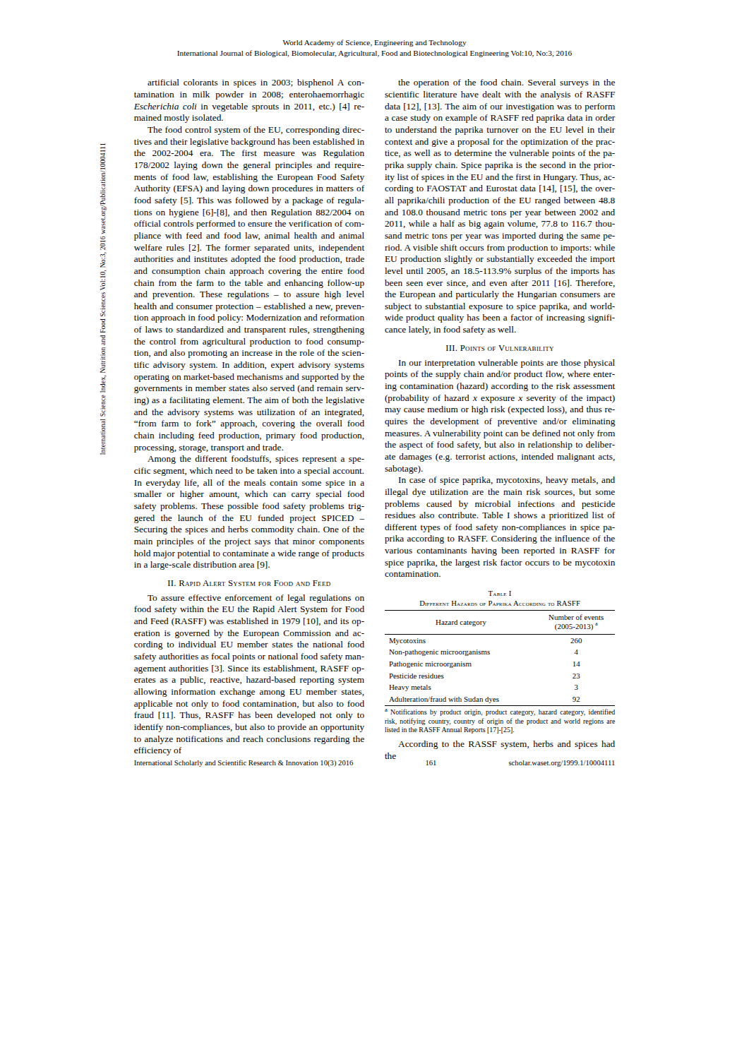International Science Index, Nutrition and Food Sciences Vol:10, No:3, 2016 waset.org/Publication/10004111
World Academy of Science, Engineering and Technology
International Journal of Biological, Biomolecular, Agricultural, Food and Biotechnological Engineering Vol:10, No:3, 2016
artificial colorants in spices in 2003; bisphenol A contamination in milk powder in 2008; enterohaemorrhagic Escherichia coli in vegetable sprouts in 2011, etc.) [4] remained mostly isolated.
The food control system of the EU, corresponding directives and their legislative background has been established in the 2002-2004 era. The first measure was Regulation 178/2002 laying down the general principles and requirements of food law, establishing the European Food Safety Authority (EFSA) and laying down procedures in matters of food safety [5]. This was followed by a package of regulations on hygiene [6]-[8], and then Regulation 882/2004 on official controls performed to ensure the verification of compliance with feed and food law, animal health and animal welfare rules [2]. The former separated units, independent authorities and institutes adopted the food production, trade and consumption chain approach covering the entire food chain from the farm to the table and enhancing follow-up and prevention. These regulations – to assure high level health and consumer protection – established a new, prevention approach in food policy: Modernization and reformation of laws to standardized and transparent rules, strengthening the control from agricultural production to food consumption, and also promoting an increase in the role of the scientific advisory system. In addition, expert advisory systems operating on market-based mechanisms and supported by the governments in member states also served (and remain serving) as a facilitating element. The aim of both the legislative and the advisory systems was utilization of an integrated, “from farm to fork” approach, covering the overall food chain including feed production, primary food production, processing, storage, transport and trade.
Among the different foodstuffs, spices represent a specific segment, which need to be taken into a special account. In everyday life, all of the meals contain some spice in a smaller or higher amount, which can carry special food safety problems. These possible food safety problems triggered the launch of the EU funded project SPICED – Securing the spices and herbs commodity chain. One of the main principles of the project says that minor components hold major potential to contaminate a wide range of products in a large-scale distribution area [9].
II. Rapid Alert System for Food and Feed
To assure effective enforcement of legal regulations on food safety within the EU the Rapid Alert System for Food and Feed (RASFF) was established in 1979 [10], and its operation is governed by the European Commission and according to individual EU member states the national food safety authorities as focal points or national food safety management authorities [3]. Since its establishment, RASFF operates as a public, reactive, hazard-based reporting system allowing information exchange among EU member states, applicable not only to food contamination, but also to food fraud [11]. Thus, RASFF has been developed not only to identify non-compliances, but also to provide an opportunity to analyze notifications and reach conclusions regarding the efficiency of
the operation of the food chain. Several surveys in the scientific literature have dealt with the analysis of RASFF data [12], [13]. The aim of our investigation was to perform a case study on example of RASFF red paprika data in order to understand the paprika turnover on the EU level in their context and give a proposal for the optimization of the practice, as well as to determine the vulnerable points of the paprika supply chain. Spice paprika is the second in the priority list of spices in the EU and the first in Hungary. Thus, according to FAOSTAT and Eurostat data [14], [15], the overall paprika/chili production of the EU ranged between 48.8 and 108.0 thousand metric tons per year between 2002 and 2011, while a half as big again volume, 77.8 to 116.7 thousand metric tons per year was imported during the same period. A visible shift occurs from production to imports: while EU production slightly or substantially exceeded the import level until 2005, an 18.5-113.9% surplus of the imports has been seen ever since, and even after 2011 [16]. Therefore, the European and particularly the Hungarian consumers are subject to substantial exposure to spice paprika, and worldwide product quality has been a factor of increasing significance lately, in food safety as well.
III. Points of Vulnerability
In our interpretation vulnerable points are those physical points of the supply chain and/or product flow, where entering contamination (hazard) according to the risk assessment (probability of hazard x exposure x severity of the impact) may cause medium or high risk (expected loss), and thus requires the development of preventive and/or eliminating measures. A vulnerability point can be defined not only from the aspect of food safety, but also in relationship to deliberate damages (e.g. terrorist actions, intended malignant acts, sabotage).
In case of spice paprika, mycotoxins, heavy metals, and illegal dye utilization are the main risk sources, but some problems caused by microbial infections and pesticide residues also contribute. Table I shows a prioritized list of different types of food safety non-compliances in spice paprika according to RASFF. Considering the influence of the various contaminants having been reported in RASFF for spice paprika, the largest risk factor occurs to be mycotoxin contamination.
Table I
Different Hazards of Paprika According to RASFF
| Hazard category | Number of events (2005-2013) a |
| --- | --- |
| Mycotoxins | 260 |
| Non-pathogenic microorganisms | 4 |
| Pathogenic microorganism | 14 |
| Pesticide residues | 23 |
| Heavy metals | 3 |
| Adulteration/fraud with Sudan dyes | 92 |
a Notifications by product origin, product category, hazard category, identified risk, notifying country, country of origin of the product and world regions are listed in the RASFF Annual Reports [17]-[25].
According to the RASSF system, herbs and spices had the
International Scholarly and Scientific Research & Innovation 10(3) 2016 161 scholar.waset.org/1999.1/10004111